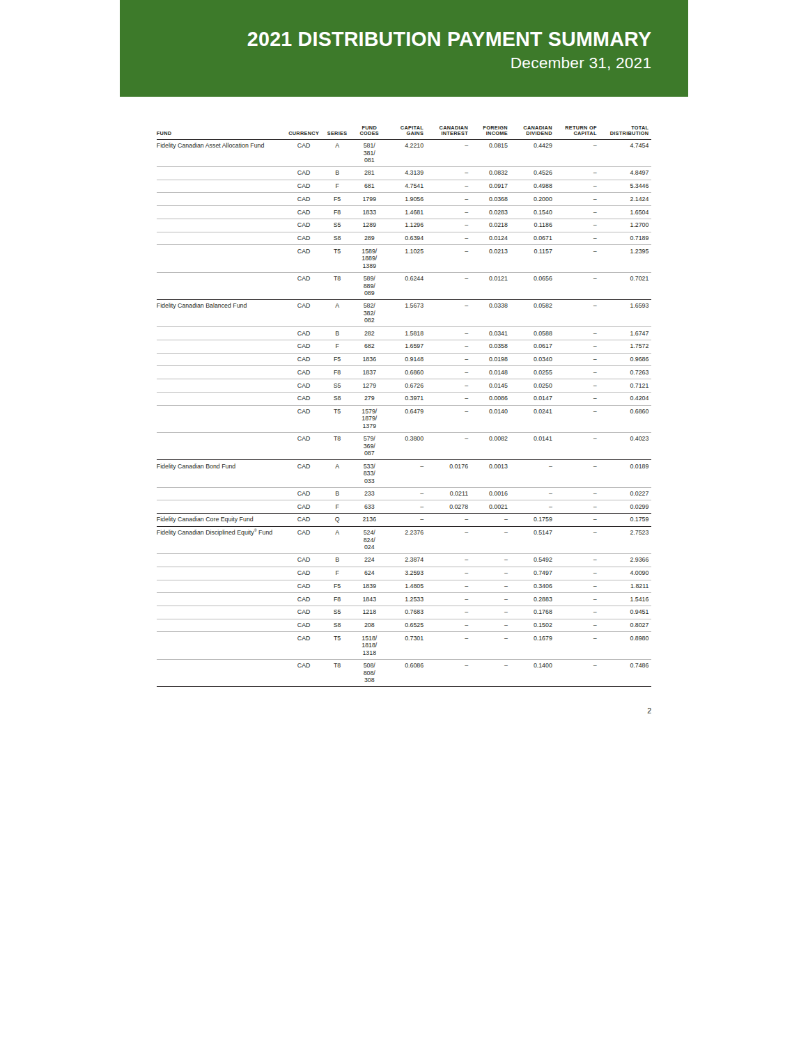2021 DISTRIBUTION PAYMENT SUMMARY
December 31, 2021
| Fund | Currency | Series | Fund Codes | Capital Gains | Canadian Interest | Foreign Income | Canadian Dividend | Return of Capital | Total Distribution |
| --- | --- | --- | --- | --- | --- | --- | --- | --- | --- |
| Fidelity Canadian Asset Allocation Fund | CAD | A | 581/ 381/ 081 | 4.2210 | – | 0.0815 | 0.4429 | – | 4.7454 |
| | CAD | B | 281 | 4.3139 | – | 0.0832 | 0.4526 | – | 4.8497 |
| | CAD | F | 681 | 4.7541 | – | 0.0917 | 0.4988 | – | 5.3446 |
| | CAD | F5 | 1799 | 1.9056 | – | 0.0368 | 0.2000 | – | 2.1424 |
| | CAD | F8 | 1833 | 1.4681 | – | 0.0283 | 0.1540 | – | 1.6504 |
| | CAD | S5 | 1289 | 1.1296 | – | 0.0218 | 0.1186 | – | 1.2700 |
| | CAD | S8 | 289 | 0.6394 | – | 0.0124 | 0.0671 | – | 0.7189 |
| | CAD | T5 | 1589/ 1889/ 1389 | 1.1025 | – | 0.0213 | 0.1157 | – | 1.2395 |
| | CAD | T8 | 589/ 889/ 089 | 0.6244 | – | 0.0121 | 0.0656 | – | 0.7021 |
| Fidelity Canadian Balanced Fund | CAD | A | 582/ 382/ 082 | 1.5673 | – | 0.0338 | 0.0582 | – | 1.6593 |
| | CAD | B | 282 | 1.5818 | – | 0.0341 | 0.0588 | – | 1.6747 |
| | CAD | F | 682 | 1.6597 | – | 0.0358 | 0.0617 | – | 1.7572 |
| | CAD | F5 | 1836 | 0.9148 | – | 0.0198 | 0.0340 | – | 0.9686 |
| | CAD | F8 | 1837 | 0.6860 | – | 0.0148 | 0.0255 | – | 0.7263 |
| | CAD | S5 | 1279 | 0.6726 | – | 0.0145 | 0.0250 | – | 0.7121 |
| | CAD | S8 | 279 | 0.3971 | – | 0.0086 | 0.0147 | – | 0.4204 |
| | CAD | T5 | 1579/ 1879/ 1379 | 0.6479 | – | 0.0140 | 0.0241 | – | 0.6860 |
| | CAD | T8 | 579/ 369/ 087 | 0.3800 | – | 0.0082 | 0.0141 | – | 0.4023 |
| Fidelity Canadian Bond Fund | CAD | A | 533/ 833/ 033 | – | 0.0176 | 0.0013 | – | – | 0.0189 |
| | CAD | B | 233 | – | 0.0211 | 0.0016 | – | – | 0.0227 |
| | CAD | F | 633 | – | 0.0278 | 0.0021 | – | – | 0.0299 |
| Fidelity Canadian Core Equity Fund | CAD | Q | 2136 | – | – | – | 0.1759 | – | 0.1759 |
| Fidelity Canadian Disciplined Equity ® Fund | CAD | A | 524/ 824/ 024 | 2.2376 | – | – | 0.5147 | – | 2.7523 |
| | CAD | B | 224 | 2.3874 | – | – | 0.5492 | – | 2.9366 |
| | CAD | F | 624 | 3.2593 | – | – | 0.7497 | – | 4.0090 |
| | CAD | F5 | 1839 | 1.4805 | – | – | 0.3406 | – | 1.8211 |
| | CAD | F8 | 1843 | 1.2533 | – | – | 0.2883 | – | 1.5416 |
| | CAD | S5 | 1218 | 0.7683 | – | – | 0.1768 | – | 0.9451 |
| | CAD | S8 | 208 | 0.6525 | – | – | 0.1502 | – | 0.8027 |
| | CAD | T5 | 1518/ 1818/ 1318 | 0.7301 | – | – | 0.1679 | – | 0.8980 |
| | CAD | T8 | 508/ 808/ 308 | 0.6086 | – | – | 0.1400 | – | 0.7486 |
2